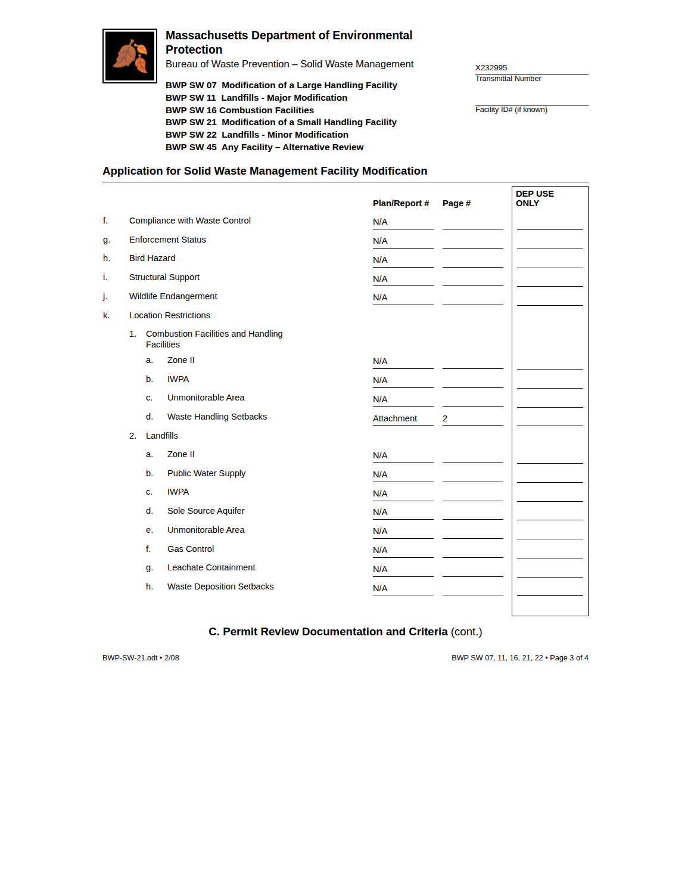🍂
Massachusetts Department of Environmental Protection
Bureau of Waste Prevention – Solid Waste Management
BWP SW 07 Modification of a Large Handling Facility
BWP SW 11 Landfills - Major Modification
BWP SW 16 Combustion Facilities
BWP SW 21 Modification of a Small Handling Facility
BWP SW 22 Landfills - Minor Modification
BWP SW 45 Any Facility – Alternative Review
X232995
Transmittal Number
Facility ID# (if known)
Application for Solid Waste Management Facility Modification
| | Plan/Report # | Page # | DEP USE ONLY |
| --- | --- | --- | --- |
| f. | Compliance with Waste Control | N/A | | |
| g. | Enforcement Status | N/A | | |
| h. | Bird Hazard | N/A | | |
| i. | Structural Support | N/A | | |
| j. | Wildlife Endangerment | N/A | | |
| k. | Location Restrictions | | | |
| | 1. | Combustion Facilities and Handling Facilities | | | |
| | | a. | Zone II | N/A | | |
| | | b. | IWPA | N/A | | |
| | | c. | Unmonitorable Area | N/A | | |
| | | d. | Waste Handling Setbacks | Attachment | 2 | |
| | 2. | Landfills | | | |
| | | a. | Zone II | N/A | | |
| | | b. | Public Water Supply | N/A | | |
| | | c. | IWPA | N/A | | |
| | | d. | Sole Source Aquifer | N/A | | |
| | | e. | Unmonitorable Area | N/A | | |
| | | f. | Gas Control | N/A | | |
| | | g. | Leachate Containment | N/A | | |
| | | h. | Waste Deposition Setbacks | N/A | | |
C. Permit Review Documentation and Criteria (cont.)
BWP-SW-21.odt • 2/08 BWP SW 07, 11, 16, 21, 22 • Page 3 of 4